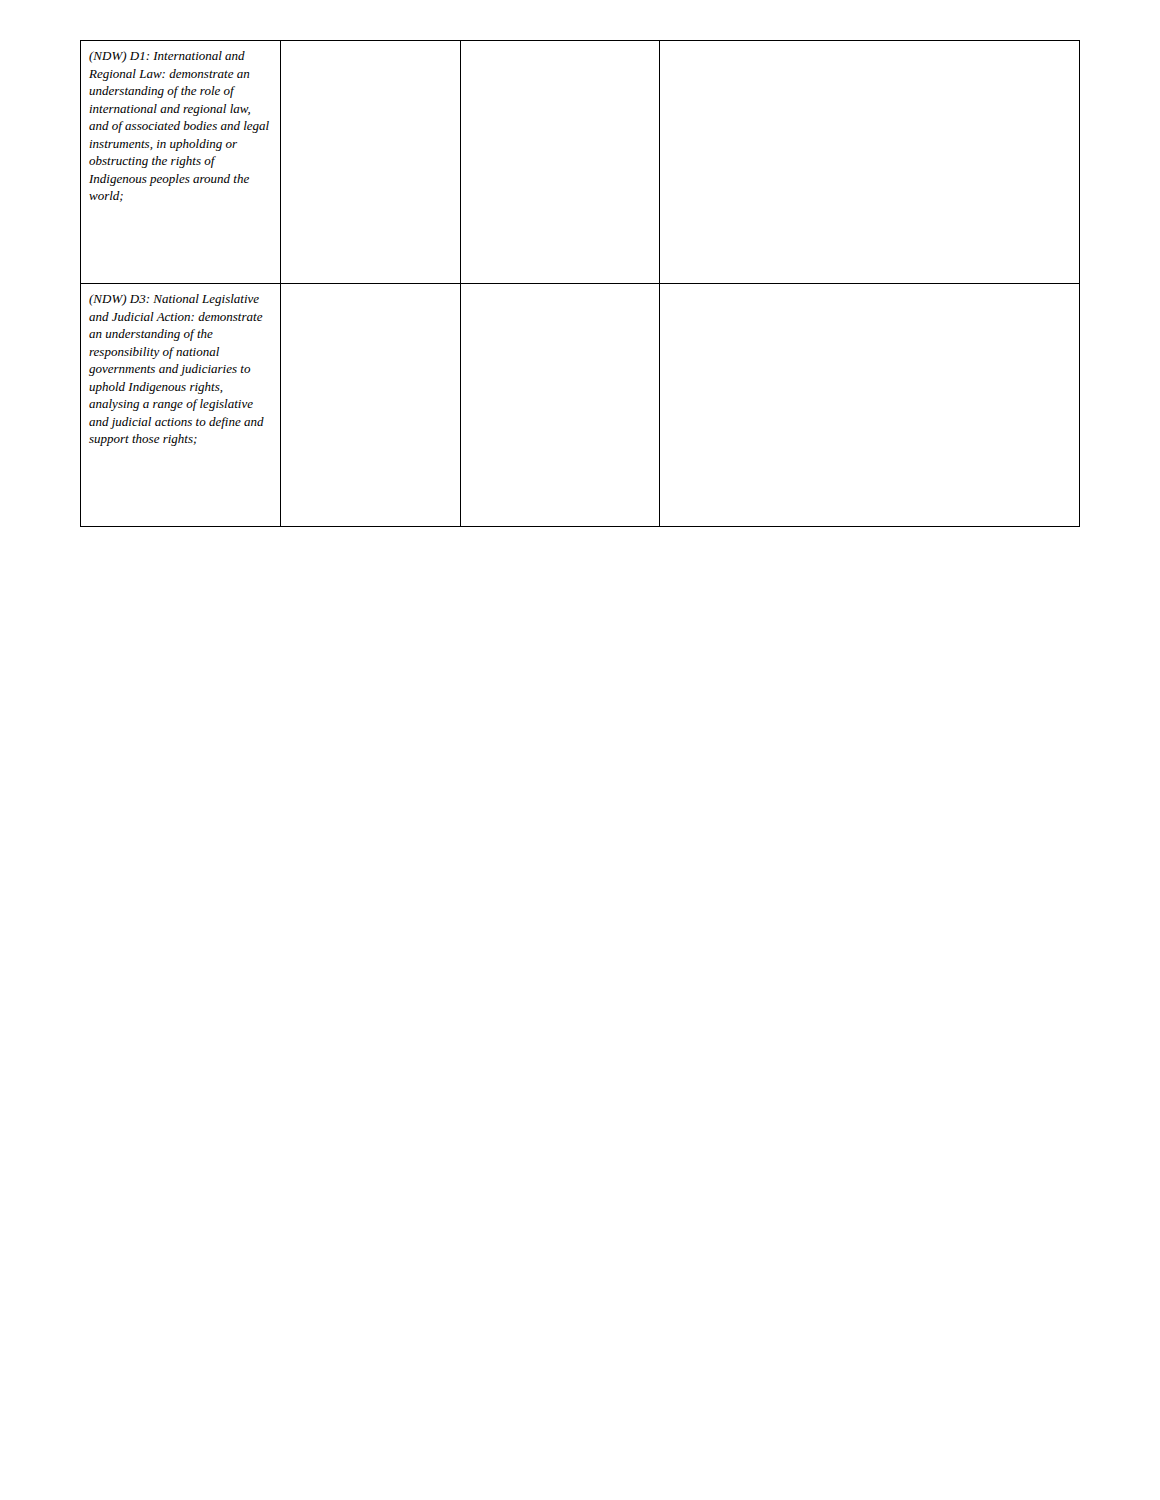| (NDW) D1: International and Regional Law: demonstrate an understanding of the role of international and regional law, and of associated bodies and legal instruments, in upholding or obstructing the rights of Indigenous peoples around the world; | | | |
| (NDW) D3: National Legislative and Judicial Action: demonstrate an understanding of the responsibility of national governments and judiciaries to uphold Indigenous rights, analysing a range of legislative and judicial actions to define and support those rights; | | | |